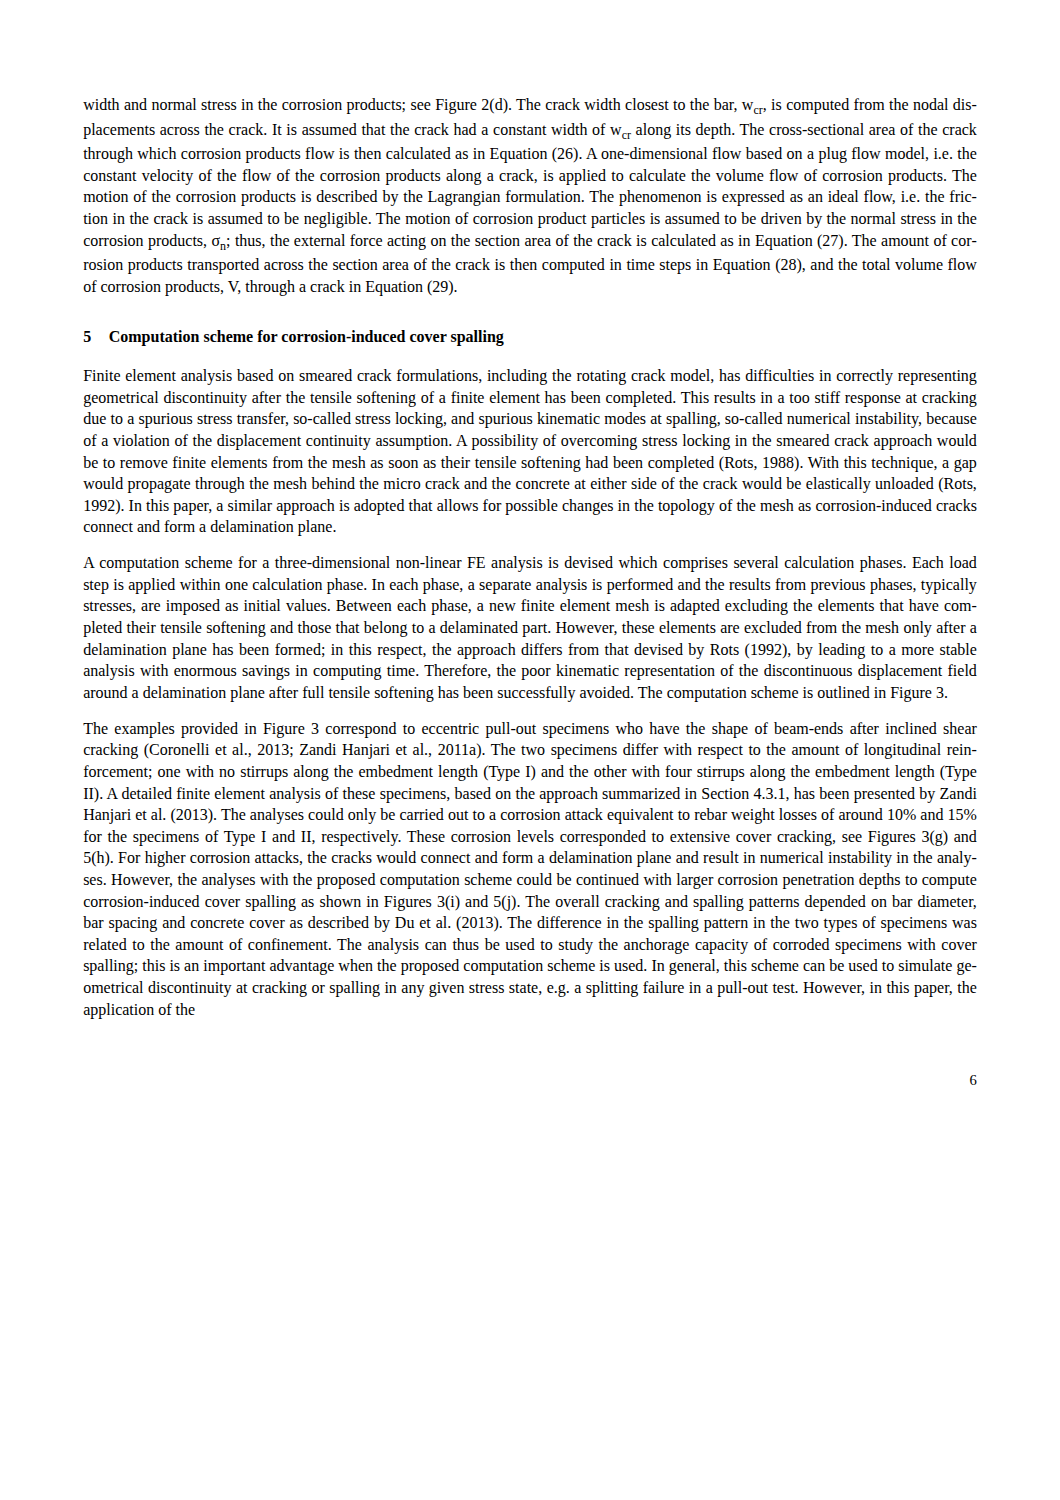width and normal stress in the corrosion products; see Figure 2(d). The crack width closest to the bar, wcr, is computed from the nodal displacements across the crack. It is assumed that the crack had a constant width of wcr along its depth. The cross-sectional area of the crack through which corrosion products flow is then calculated as in Equation (26). A one-dimensional flow based on a plug flow model, i.e. the constant velocity of the flow of the corrosion products along a crack, is applied to calculate the volume flow of corrosion products. The motion of the corrosion products is described by the Lagrangian formulation. The phenomenon is expressed as an ideal flow, i.e. the friction in the crack is assumed to be negligible. The motion of corrosion product particles is assumed to be driven by the normal stress in the corrosion products, σn; thus, the external force acting on the section area of the crack is calculated as in Equation (27). The amount of corrosion products transported across the section area of the crack is then computed in time steps in Equation (28), and the total volume flow of corrosion products, V, through a crack in Equation (29).
5 Computation scheme for corrosion-induced cover spalling
Finite element analysis based on smeared crack formulations, including the rotating crack model, has difficulties in correctly representing geometrical discontinuity after the tensile softening of a finite element has been completed. This results in a too stiff response at cracking due to a spurious stress transfer, so-called stress locking, and spurious kinematic modes at spalling, so-called numerical instability, because of a violation of the displacement continuity assumption. A possibility of overcoming stress locking in the smeared crack approach would be to remove finite elements from the mesh as soon as their tensile softening had been completed (Rots, 1988). With this technique, a gap would propagate through the mesh behind the micro crack and the concrete at either side of the crack would be elastically unloaded (Rots, 1992). In this paper, a similar approach is adopted that allows for possible changes in the topology of the mesh as corrosion-induced cracks connect and form a delamination plane.
A computation scheme for a three-dimensional non-linear FE analysis is devised which comprises several calculation phases. Each load step is applied within one calculation phase. In each phase, a separate analysis is performed and the results from previous phases, typically stresses, are imposed as initial values. Between each phase, a new finite element mesh is adapted excluding the elements that have completed their tensile softening and those that belong to a delaminated part. However, these elements are excluded from the mesh only after a delamination plane has been formed; in this respect, the approach differs from that devised by Rots (1992), by leading to a more stable analysis with enormous savings in computing time. Therefore, the poor kinematic representation of the discontinuous displacement field around a delamination plane after full tensile softening has been successfully avoided. The computation scheme is outlined in Figure 3.
The examples provided in Figure 3 correspond to eccentric pull-out specimens who have the shape of beam-ends after inclined shear cracking (Coronelli et al., 2013; Zandi Hanjari et al., 2011a). The two specimens differ with respect to the amount of longitudinal reinforcement; one with no stirrups along the embedment length (Type I) and the other with four stirrups along the embedment length (Type II). A detailed finite element analysis of these specimens, based on the approach summarized in Section 4.3.1, has been presented by Zandi Hanjari et al. (2013). The analyses could only be carried out to a corrosion attack equivalent to rebar weight losses of around 10% and 15% for the specimens of Type I and II, respectively. These corrosion levels corresponded to extensive cover cracking, see Figures 3(g) and 5(h). For higher corrosion attacks, the cracks would connect and form a delamination plane and result in numerical instability in the analyses. However, the analyses with the proposed computation scheme could be continued with larger corrosion penetration depths to compute corrosion-induced cover spalling as shown in Figures 3(i) and 5(j). The overall cracking and spalling patterns depended on bar diameter, bar spacing and concrete cover as described by Du et al. (2013). The difference in the spalling pattern in the two types of specimens was related to the amount of confinement. The analysis can thus be used to study the anchorage capacity of corroded specimens with cover spalling; this is an important advantage when the proposed computation scheme is used. In general, this scheme can be used to simulate geometrical discontinuity at cracking or spalling in any given stress state, e.g. a splitting failure in a pull-out test. However, in this paper, the application of the
6